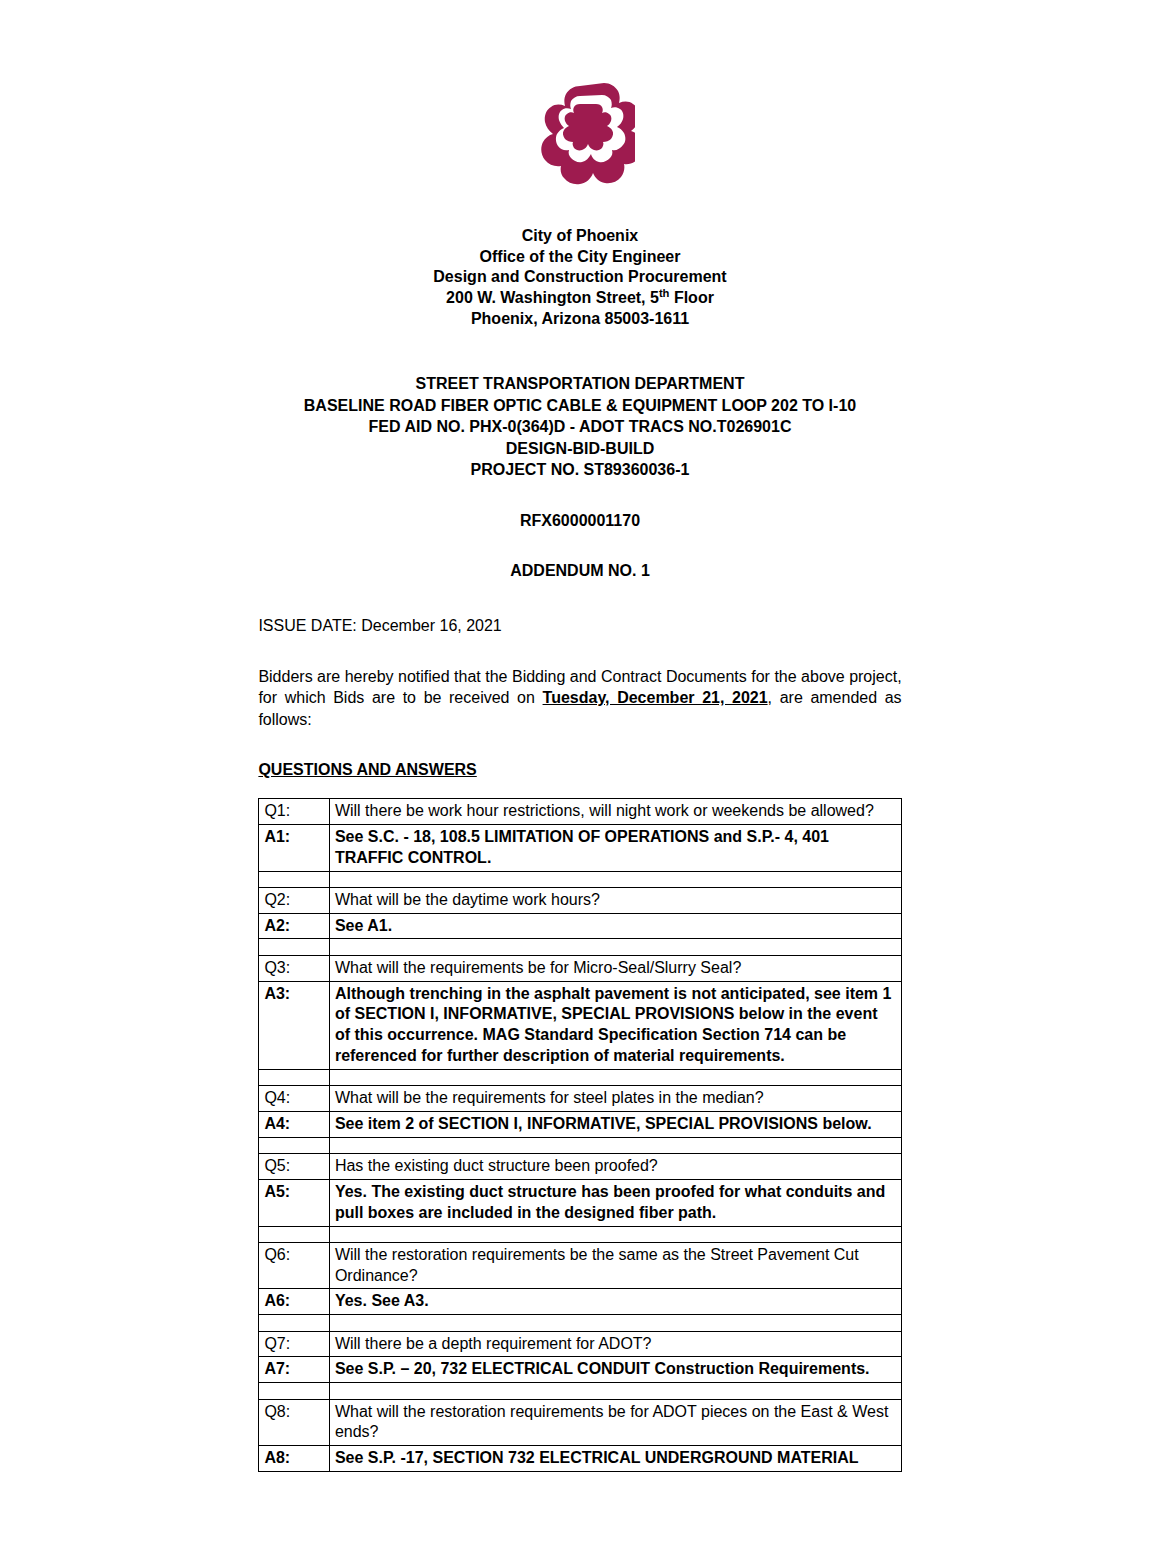City of Phoenix
Office of the City Engineer
Design and Construction Procurement
200 W. Washington Street, 5th Floor
Phoenix, Arizona 85003-1611
STREET TRANSPORTATION DEPARTMENT
BASELINE ROAD FIBER OPTIC CABLE & EQUIPMENT LOOP 202 TO I-10
FED AID NO. PHX-0(364)D - ADOT TRACS NO.T026901C
DESIGN-BID-BUILD
PROJECT NO. ST89360036-1
RFX6000001170
ADDENDUM NO. 1
ISSUE DATE: December 16, 2021
Bidders are hereby notified that the Bidding and Contract Documents for the above project, for which Bids are to be received on Tuesday, December 21, 2021, are amended as follows:
QUESTIONS AND ANSWERS
| Q1: | Will there be work hour restrictions, will night work or weekends be allowed? |
| A1: | See S.C. - 18, 108.5 LIMITATION OF OPERATIONS and S.P.- 4, 401 TRAFFIC CONTROL. |
| Q2: | What will be the daytime work hours? |
| A2: | See A1. |
| Q3: | What will the requirements be for Micro-Seal/Slurry Seal? |
| A3: | Although trenching in the asphalt pavement is not anticipated, see item 1 of SECTION I, INFORMATIVE, SPECIAL PROVISIONS below in the event of this occurrence. MAG Standard Specification Section 714 can be referenced for further description of material requirements. |
| Q4: | What will be the requirements for steel plates in the median? |
| A4: | See item 2 of SECTION I, INFORMATIVE, SPECIAL PROVISIONS below. |
| Q5: | Has the existing duct structure been proofed? |
| A5: | Yes. The existing duct structure has been proofed for what conduits and pull boxes are included in the designed fiber path. |
| Q6: | Will the restoration requirements be the same as the Street Pavement Cut Ordinance? |
| A6: | Yes. See A3. |
| Q7: | Will there be a depth requirement for ADOT? |
| A7: | See S.P. – 20, 732 ELECTRICAL CONDUIT Construction Requirements. |
| Q8: | What will the restoration requirements be for ADOT pieces on the East & West ends? |
| A8: | See S.P. -17, SECTION 732 ELECTRICAL UNDERGROUND MATERIAL |